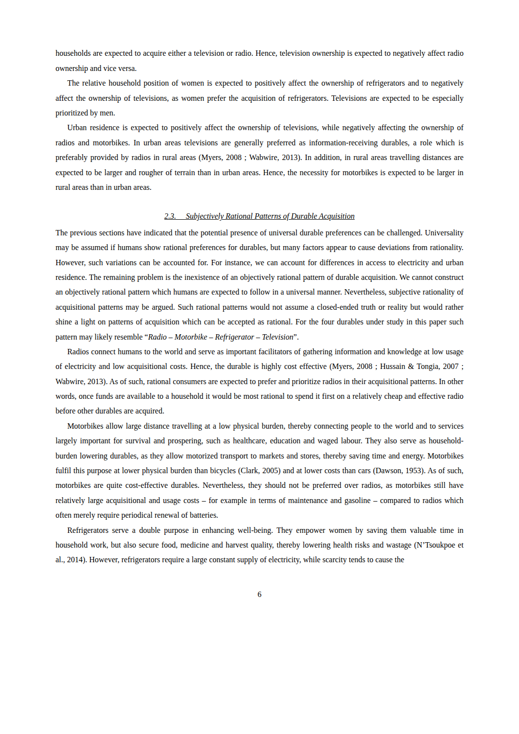households are expected to acquire either a television or radio. Hence, television ownership is expected to negatively affect radio ownership and vice versa.
The relative household position of women is expected to positively affect the ownership of refrigerators and to negatively affect the ownership of televisions, as women prefer the acquisition of refrigerators. Televisions are expected to be especially prioritized by men.
Urban residence is expected to positively affect the ownership of televisions, while negatively affecting the ownership of radios and motorbikes. In urban areas televisions are generally preferred as information-receiving durables, a role which is preferably provided by radios in rural areas (Myers, 2008 ; Wabwire, 2013). In addition, in rural areas travelling distances are expected to be larger and rougher of terrain than in urban areas. Hence, the necessity for motorbikes is expected to be larger in rural areas than in urban areas.
2.3. Subjectively Rational Patterns of Durable Acquisition
The previous sections have indicated that the potential presence of universal durable preferences can be challenged. Universality may be assumed if humans show rational preferences for durables, but many factors appear to cause deviations from rationality. However, such variations can be accounted for. For instance, we can account for differences in access to electricity and urban residence. The remaining problem is the inexistence of an objectively rational pattern of durable acquisition. We cannot construct an objectively rational pattern which humans are expected to follow in a universal manner. Nevertheless, subjective rationality of acquisitional patterns may be argued. Such rational patterns would not assume a closed-ended truth or reality but would rather shine a light on patterns of acquisition which can be accepted as rational. For the four durables under study in this paper such pattern may likely resemble “Radio – Motorbike – Refrigerator – Television”.
Radios connect humans to the world and serve as important facilitators of gathering information and knowledge at low usage of electricity and low acquisitional costs. Hence, the durable is highly cost effective (Myers, 2008 ; Hussain & Tongia, 2007 ; Wabwire, 2013). As of such, rational consumers are expected to prefer and prioritize radios in their acquisitional patterns. In other words, once funds are available to a household it would be most rational to spend it first on a relatively cheap and effective radio before other durables are acquired.
Motorbikes allow large distance travelling at a low physical burden, thereby connecting people to the world and to services largely important for survival and prospering, such as healthcare, education and waged labour. They also serve as household-burden lowering durables, as they allow motorized transport to markets and stores, thereby saving time and energy. Motorbikes fulfil this purpose at lower physical burden than bicycles (Clark, 2005) and at lower costs than cars (Dawson, 1953). As of such, motorbikes are quite cost-effective durables. Nevertheless, they should not be preferred over radios, as motorbikes still have relatively large acquisitional and usage costs – for example in terms of maintenance and gasoline – compared to radios which often merely require periodical renewal of batteries.
Refrigerators serve a double purpose in enhancing well-being. They empower women by saving them valuable time in household work, but also secure food, medicine and harvest quality, thereby lowering health risks and wastage (N’Tsoukpoe et al., 2014). However, refrigerators require a large constant supply of electricity, while scarcity tends to cause the
6